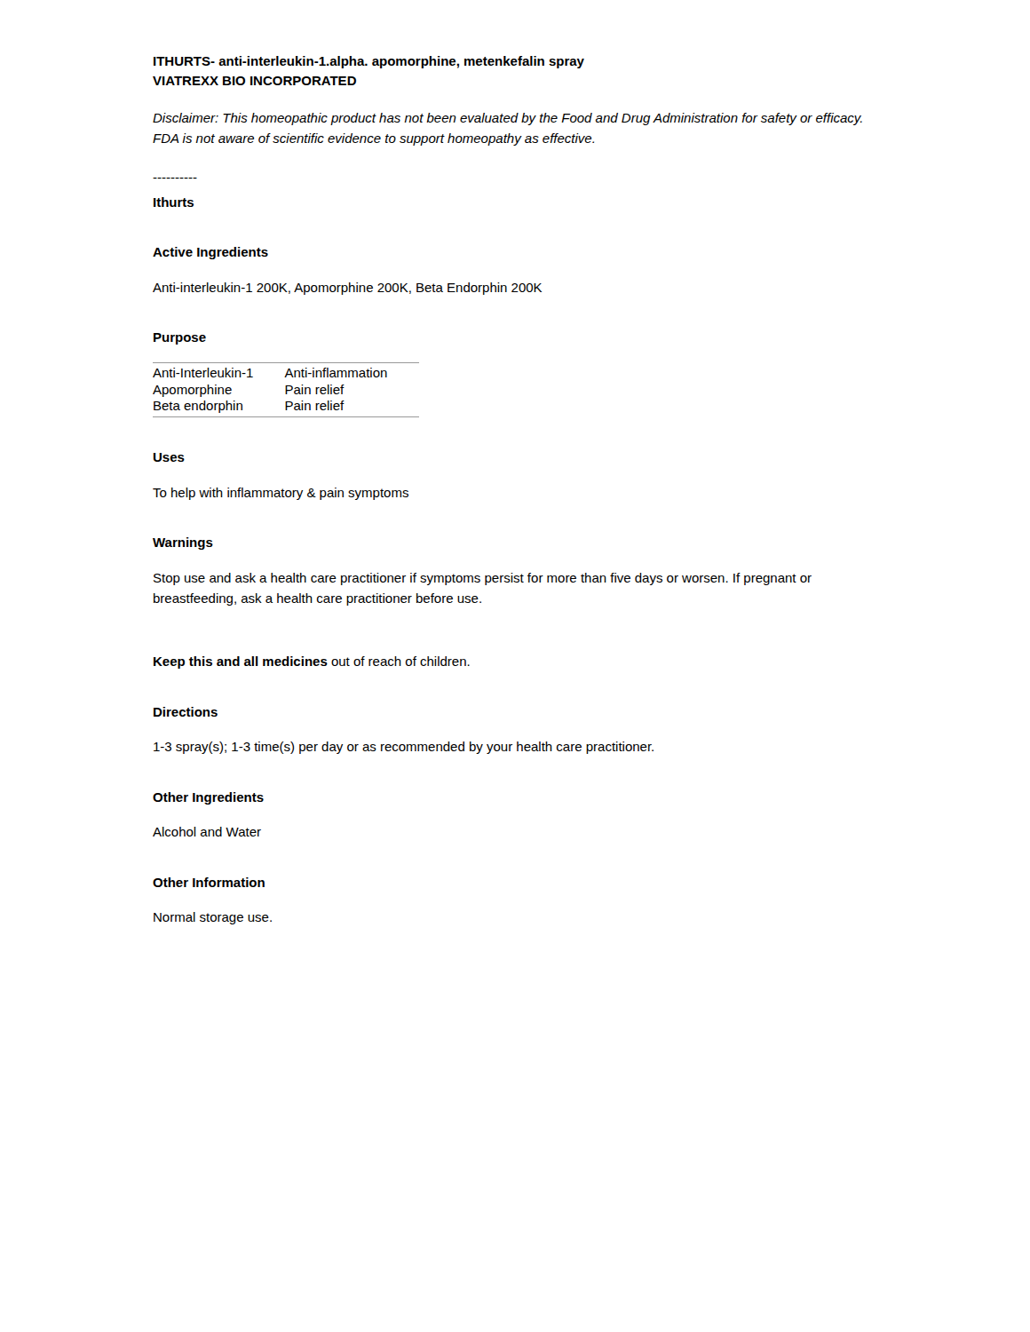ITHURTS- anti-interleukin-1.alpha. apomorphine, metenkefalin spray
VIATREXX BIO INCORPORATED
Disclaimer: This homeopathic product has not been evaluated by the Food and Drug Administration for safety or efficacy. FDA is not aware of scientific evidence to support homeopathy as effective.
----------
Ithurts
Active Ingredients
Anti-interleukin-1 200K, Apomorphine 200K, Beta Endorphin 200K
Purpose
| Anti-Interleukin-1 | Anti-inflammation |
| Apomorphine | Pain relief |
| Beta endorphin | Pain relief |
Uses
To help with inflammatory & pain symptoms
Warnings
Stop use and ask a health care practitioner if symptoms persist for more than five days or worsen. If pregnant or breastfeeding, ask a health care practitioner before use.
Keep this and all medicines out of reach of children.
Directions
1-3 spray(s); 1-3 time(s) per day or as recommended by your health care practitioner.
Other Ingredients
Alcohol and Water
Other Information
Normal storage use.